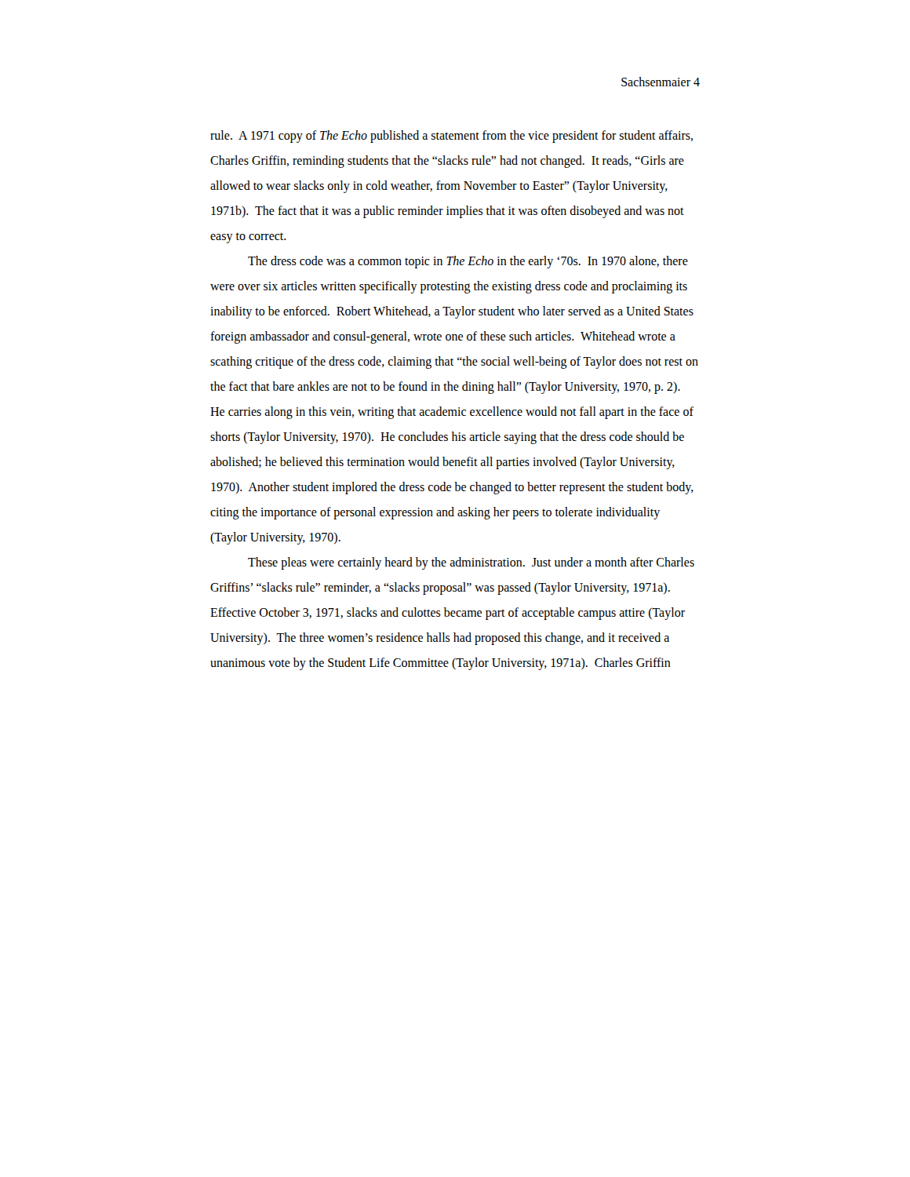Sachsenmaier 4
rule. A 1971 copy of The Echo published a statement from the vice president for student affairs, Charles Griffin, reminding students that the “slacks rule” had not changed. It reads, “Girls are allowed to wear slacks only in cold weather, from November to Easter” (Taylor University, 1971b). The fact that it was a public reminder implies that it was often disobeyed and was not easy to correct.
The dress code was a common topic in The Echo in the early ‘70s. In 1970 alone, there were over six articles written specifically protesting the existing dress code and proclaiming its inability to be enforced. Robert Whitehead, a Taylor student who later served as a United States foreign ambassador and consul-general, wrote one of these such articles. Whitehead wrote a scathing critique of the dress code, claiming that “the social well-being of Taylor does not rest on the fact that bare ankles are not to be found in the dining hall” (Taylor University, 1970, p. 2). He carries along in this vein, writing that academic excellence would not fall apart in the face of shorts (Taylor University, 1970). He concludes his article saying that the dress code should be abolished; he believed this termination would benefit all parties involved (Taylor University, 1970). Another student implored the dress code be changed to better represent the student body, citing the importance of personal expression and asking her peers to tolerate individuality (Taylor University, 1970).
These pleas were certainly heard by the administration. Just under a month after Charles Griffins’ “slacks rule” reminder, a “slacks proposal” was passed (Taylor University, 1971a). Effective October 3, 1971, slacks and culottes became part of acceptable campus attire (Taylor University). The three women’s residence halls had proposed this change, and it received a unanimous vote by the Student Life Committee (Taylor University, 1971a). Charles Griffin